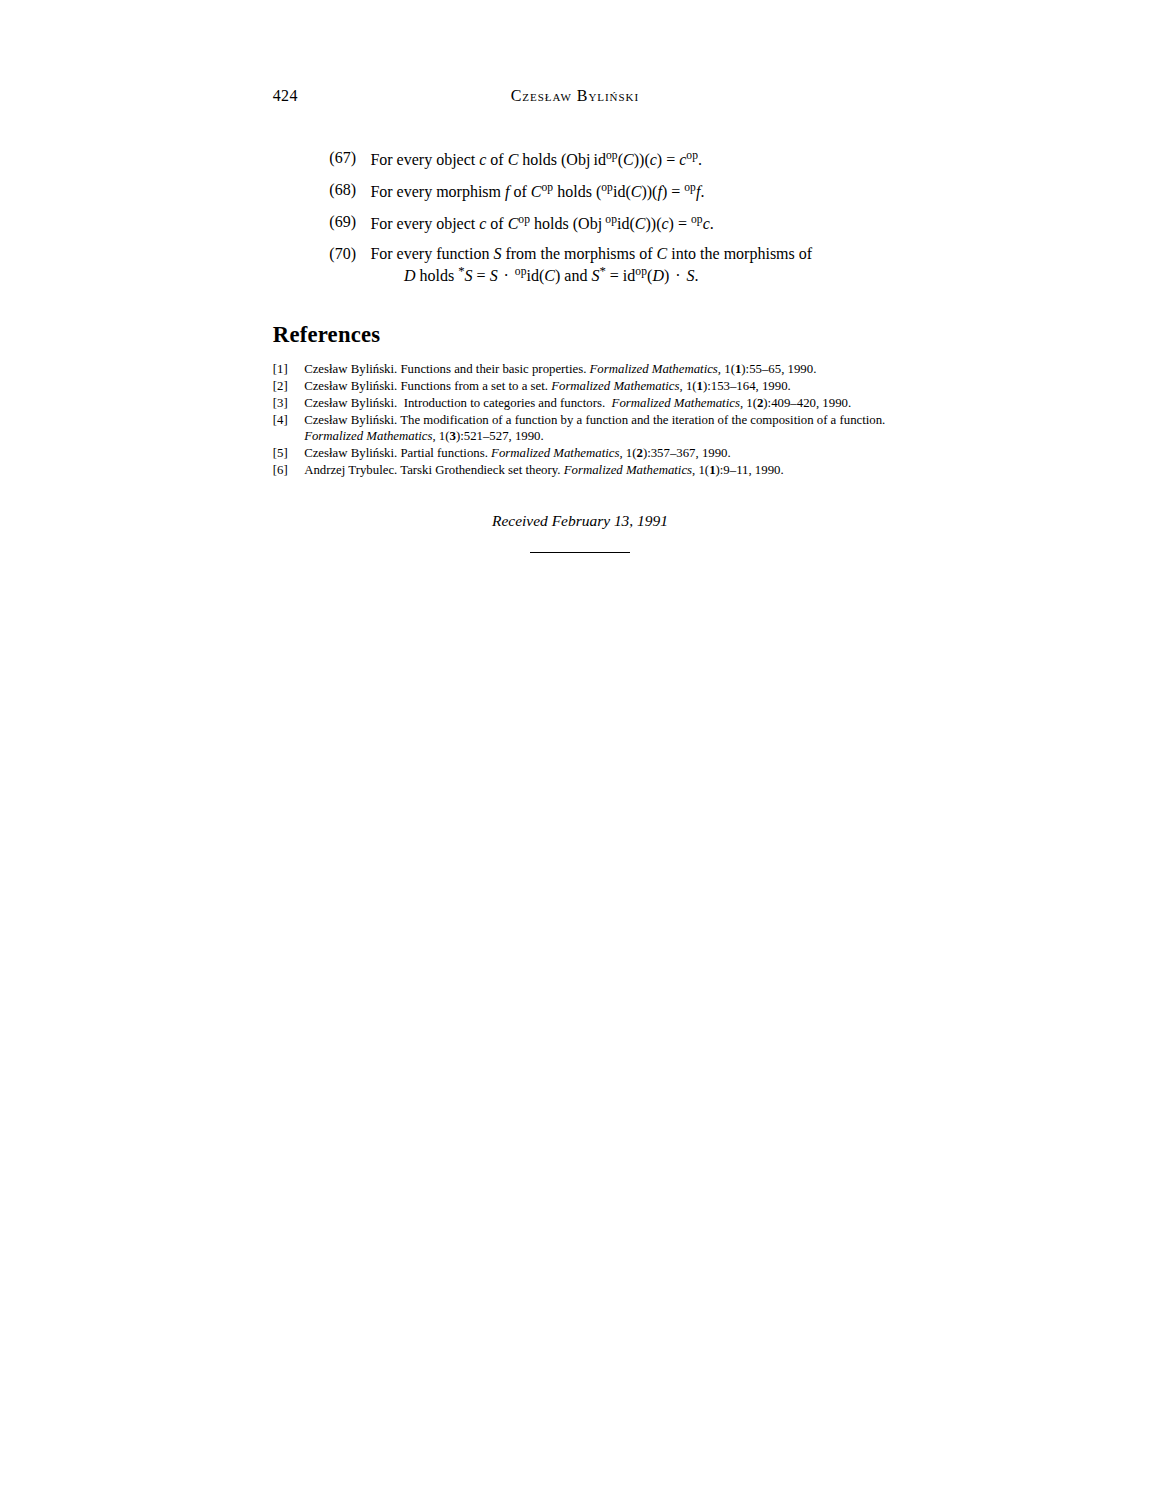424
Czesław Byliński
(67) For every object c of C holds (Obj idop(C))(c) = cop.
(68) For every morphism f of Cop holds (opid(C))(f) = op f.
(69) For every object c of Cop holds (Obj opid(C))(c) = op c.
(70) For every function S from the morphisms of C into the morphisms of D holds *S = S · opid(C) and S* = idop(D) · S.
References
[1] Czesław Byliński. Functions and their basic properties. Formalized Mathematics, 1(1):55–65, 1990.
[2] Czesław Byliński. Functions from a set to a set. Formalized Mathematics, 1(1):153–164, 1990.
[3] Czesław Byliński. Introduction to categories and functors. Formalized Mathematics, 1(2):409–420, 1990.
[4] Czesław Byliński. The modification of a function by a function and the iteration of the composition of a function. Formalized Mathematics, 1(3):521–527, 1990.
[5] Czesław Byliński. Partial functions. Formalized Mathematics, 1(2):357–367, 1990.
[6] Andrzej Trybulec. Tarski Grothendieck set theory. Formalized Mathematics, 1(1):9–11, 1990.
Received February 13, 1991